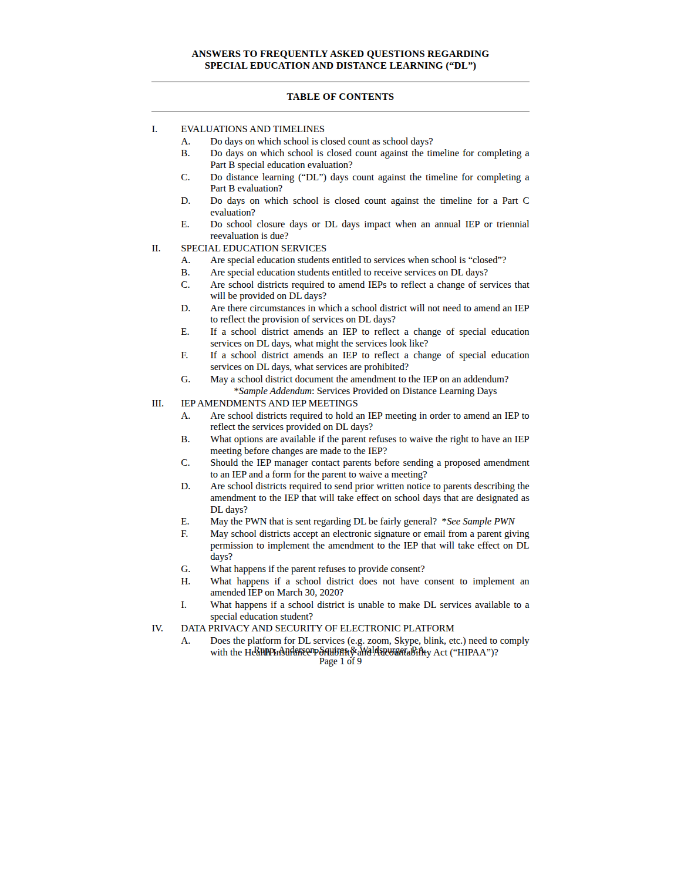ANSWERS TO FREQUENTLY ASKED QUESTIONS REGARDING
SPECIAL EDUCATION AND DISTANCE LEARNING (“DL”)
TABLE OF CONTENTS
I.
EVALUATIONS AND TIMELINES
A.
Do days on which school is closed count as school days?
B.
Do days on which school is closed count against the timeline for completing a Part B special education evaluation?
C.
Do distance learning (“DL”) days count against the timeline for completing a Part B evaluation?
D.
Do days on which school is closed count against the timeline for a Part C evaluation?
E.
Do school closure days or DL days impact when an annual IEP or triennial reevaluation is due?
II.
SPECIAL EDUCATION SERVICES
A.
Are special education students entitled to services when school is “closed”?
B.
Are special education students entitled to receive services on DL days?
C.
Are school districts required to amend IEPs to reflect a change of services that will be provided on DL days?
D.
Are there circumstances in which a school district will not need to amend an IEP to reflect the provision of services on DL days?
E.
If a school district amends an IEP to reflect a change of special education services on DL days, what might the services look like?
F.
If a school district amends an IEP to reflect a change of special education services on DL days, what services are prohibited?
G.
May a school district document the amendment to the IEP on an addendum?
*Sample Addendum: Services Provided on Distance Learning Days
III.
IEP AMENDMENTS AND IEP MEETINGS
A.
Are school districts required to hold an IEP meeting in order to amend an IEP to reflect the services provided on DL days?
B.
What options are available if the parent refuses to waive the right to have an IEP meeting before changes are made to the IEP?
C.
Should the IEP manager contact parents before sending a proposed amendment to an IEP and a form for the parent to waive a meeting?
D.
Are school districts required to send prior written notice to parents describing the amendment to the IEP that will take effect on school days that are designated as DL days?
E.
May the PWN that is sent regarding DL be fairly general? *See Sample PWN
F.
May school districts accept an electronic signature or email from a parent giving permission to implement the amendment to the IEP that will take effect on DL days?
G.
What happens if the parent refuses to provide consent?
H.
What happens if a school district does not have consent to implement an amended IEP on March 30, 2020?
I.
What happens if a school district is unable to make DL services available to a special education student?
IV.
DATA PRIVACY AND SECURITY OF ELECTRONIC PLATFORM
A.
Does the platform for DL services (e.g. zoom, Skype, blink, etc.) need to comply with the Health Insurance Portability and Accountability Act (“HIPAA”)?
Rupp, Anderson, Squires & Waldspurger, P.A.
Page 1 of 9